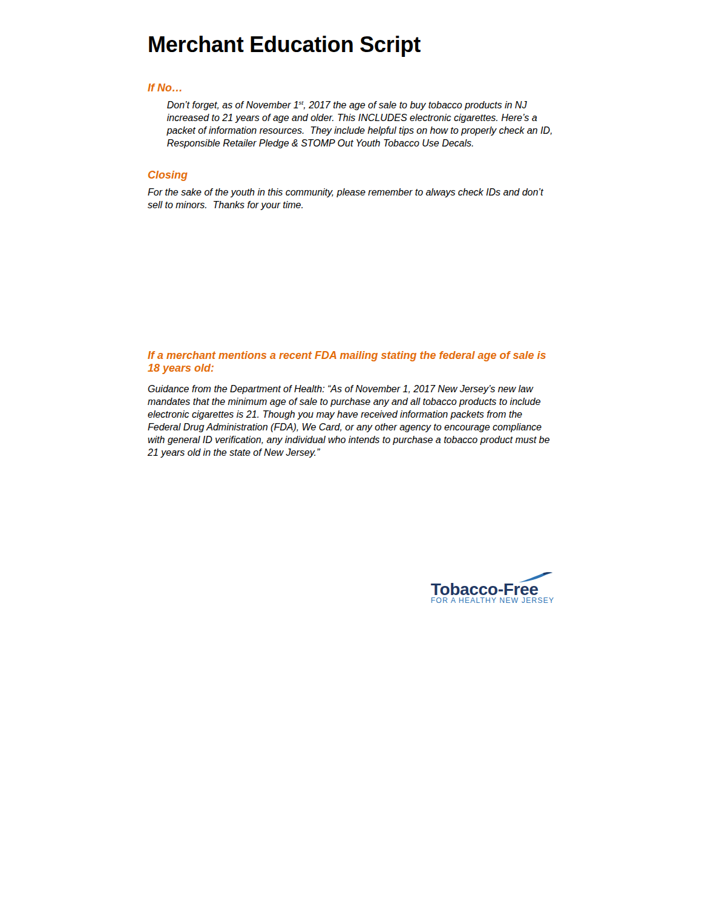Merchant Education Script
If No…
Don’t forget, as of November 1st, 2017 the age of sale to buy tobacco products in NJ increased to 21 years of age and older. This INCLUDES electronic cigarettes. Here’s a packet of information resources. They include helpful tips on how to properly check an ID, Responsible Retailer Pledge & STOMP Out Youth Tobacco Use Decals.
Closing
For the sake of the youth in this community, please remember to always check IDs and don’t sell to minors. Thanks for your time.
If a merchant mentions a recent FDA mailing stating the federal age of sale is 18 years old:
Guidance from the Department of Health: “As of November 1, 2017 New Jersey’s new law mandates that the minimum age of sale to purchase any and all tobacco products to include electronic cigarettes is 21. Though you may have received information packets from the Federal Drug Administration (FDA), We Card, or any other agency to encourage compliance with general ID verification, any individual who intends to purchase a tobacco product must be 21 years old in the state of New Jersey.”
Tobacco-Free FOR A HEALTHY NEW JERSEY